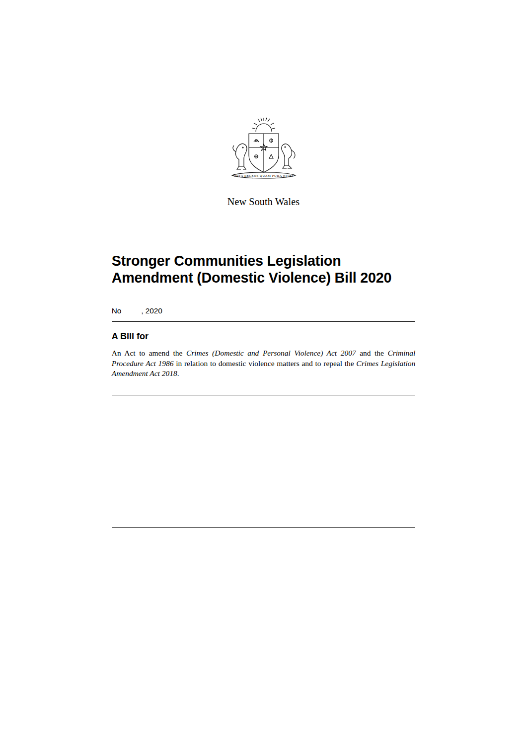ORTA RECENS QUAM PURA NITES
New South Wales
Stronger Communities Legislation Amendment (Domestic Violence) Bill 2020
No, 2020
A Bill for
An Act to amend the Crimes (Domestic and Personal Violence) Act 2007 and the Criminal Procedure Act 1986 in relation to domestic violence matters and to repeal the Crimes Legislation Amendment Act 2018.